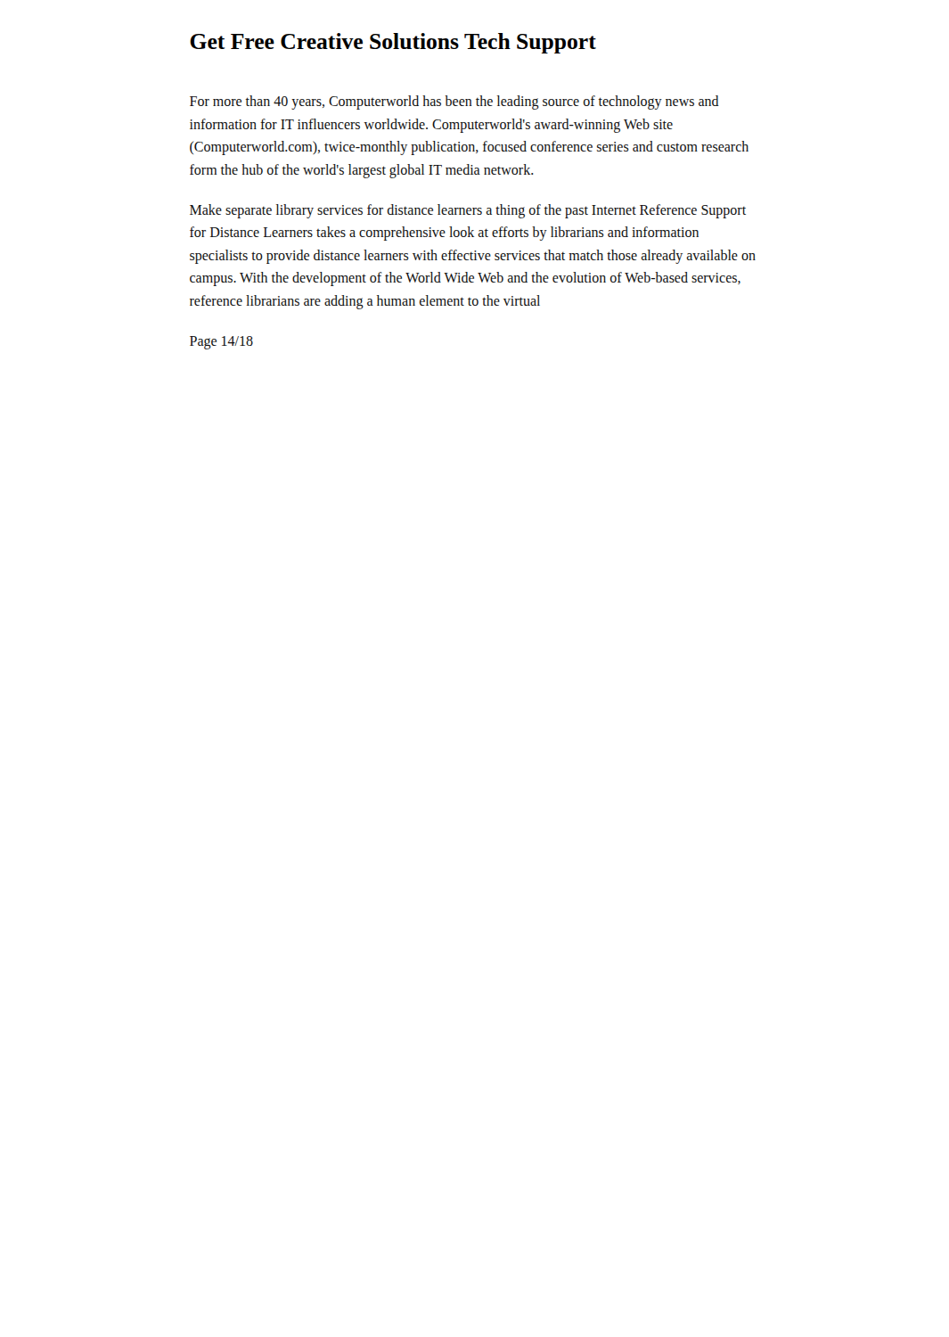Get Free Creative Solutions Tech Support
For more than 40 years, Computerworld has been the leading source of technology news and information for IT influencers worldwide. Computerworld's award-winning Web site (Computerworld.com), twice-monthly publication, focused conference series and custom research form the hub of the world's largest global IT media network.
Make separate library services for distance learners a thing of the past Internet Reference Support for Distance Learners takes a comprehensive look at efforts by librarians and information specialists to provide distance learners with effective services that match those already available on campus. With the development of the World Wide Web and the evolution of Web-based services, reference librarians are adding a human element to the virtual
Page 14/18